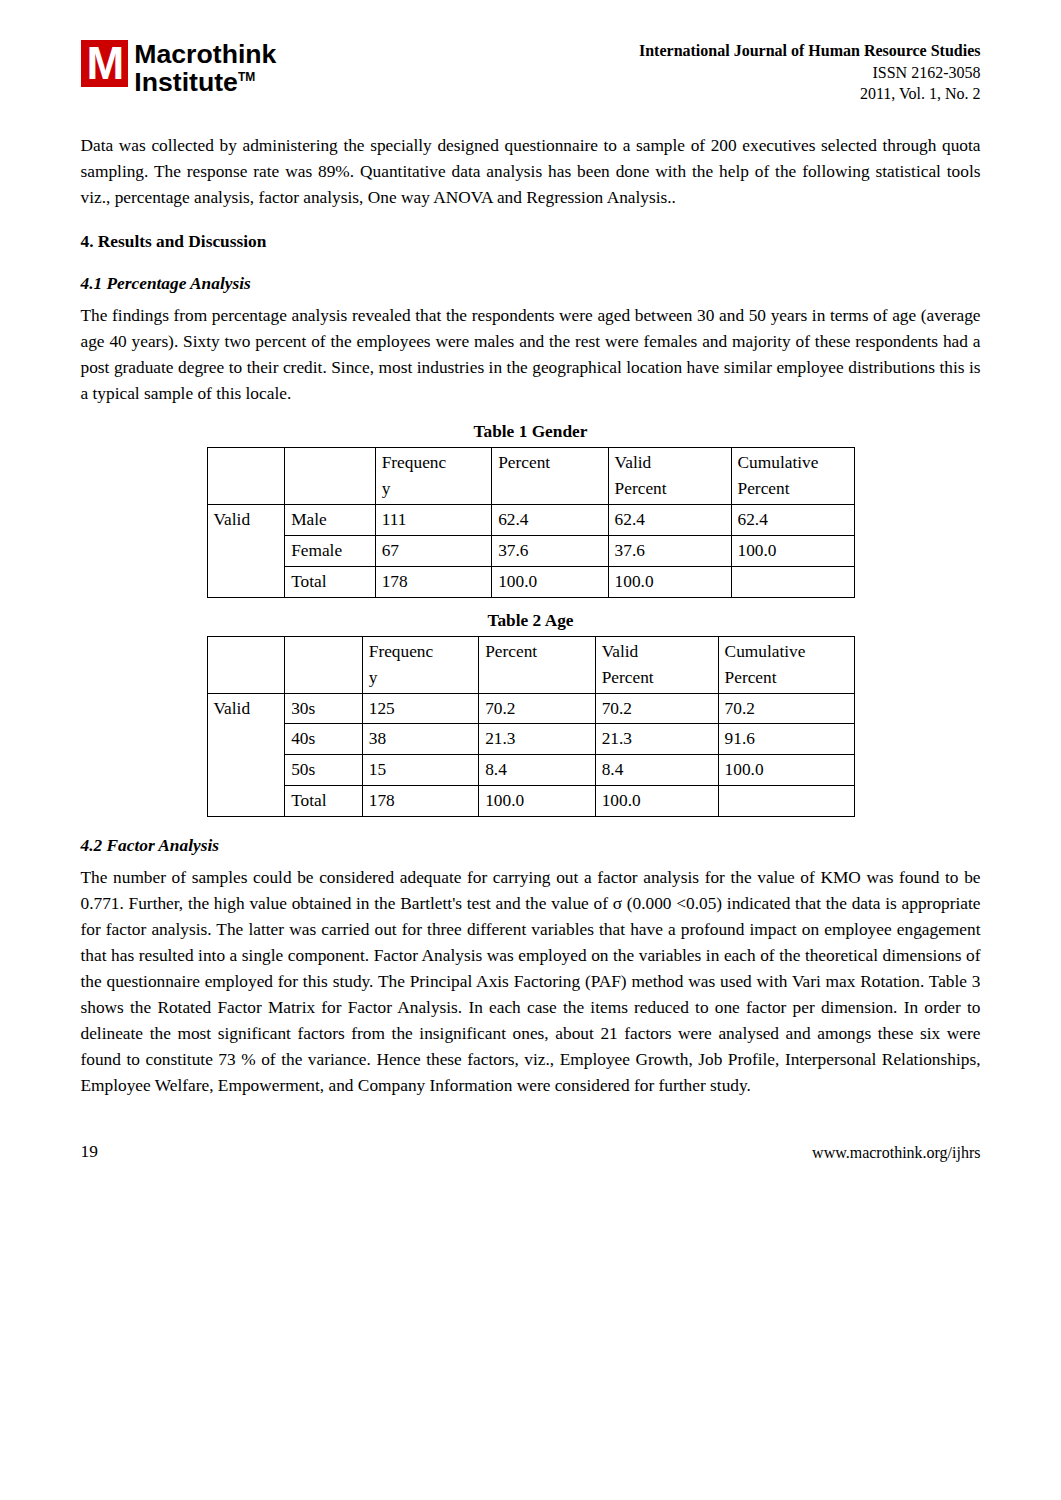M
Macrothink
InstituteTM
International Journal of Human Resource Studies
ISSN 2162-3058
2011, Vol. 1, No. 2
Data was collected by administering the specially designed questionnaire to a sample of 200 executives selected through quota sampling. The response rate was 89%. Quantitative data analysis has been done with the help of the following statistical tools viz., percentage analysis, factor analysis, One way ANOVA and Regression Analysis..
4. Results and Discussion
4.1 Percentage Analysis
The findings from percentage analysis revealed that the respondents were aged between 30 and 50 years in terms of age (average age 40 years). Sixty two percent of the employees were males and the rest were females and majority of these respondents had a post graduate degree to their credit. Since, most industries in the geographical location have similar employee distributions this is a typical sample of this locale.
Table 1 Gender
| | | Frequenc y | Percent | Valid Percent | Cumulative Percent |
| Valid | Male | 111 | 62.4 | 62.4 | 62.4 |
| Female | 67 | 37.6 | 37.6 | 100.0 |
| Total | 178 | 100.0 | 100.0 | |
Table 2 Age
| | | Frequenc y | Percent | Valid Percent | Cumulative Percent |
| Valid | 30s | 125 | 70.2 | 70.2 | 70.2 |
| 40s | 38 | 21.3 | 21.3 | 91.6 |
| 50s | 15 | 8.4 | 8.4 | 100.0 |
| Total | 178 | 100.0 | 100.0 | |
4.2 Factor Analysis
The number of samples could be considered adequate for carrying out a factor analysis for the value of KMO was found to be 0.771. Further, the high value obtained in the Bartlett's test and the value of σ (0.000 <0.05) indicated that the data is appropriate for factor analysis. The latter was carried out for three different variables that have a profound impact on employee engagement that has resulted into a single component. Factor Analysis was employed on the variables in each of the theoretical dimensions of the questionnaire employed for this study. The Principal Axis Factoring (PAF) method was used with Vari max Rotation. Table 3 shows the Rotated Factor Matrix for Factor Analysis. In each case the items reduced to one factor per dimension. In order to delineate the most significant factors from the insignificant ones, about 21 factors were analysed and amongs these six were found to constitute 73 % of the variance. Hence these factors, viz., Employee Growth, Job Profile, Interpersonal Relationships, Employee Welfare, Empowerment, and Company Information were considered for further study.
19
www.macrothink.org/ijhrs